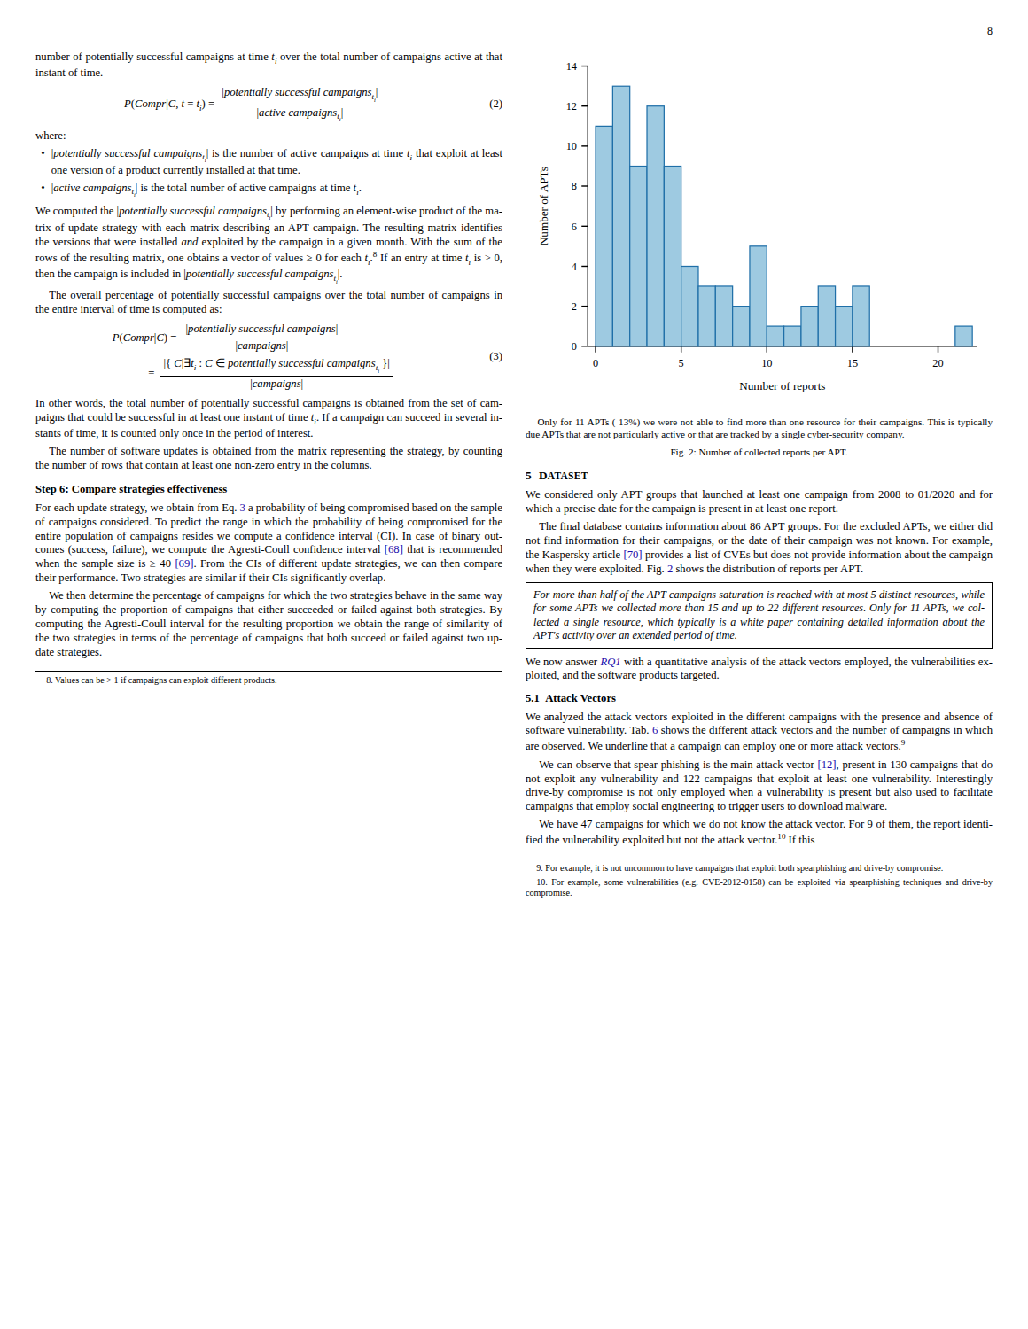8
number of potentially successful campaigns at time ti over the total number of campaigns active at that instant of time.
P(Compr|C, t = ti) = |potentially successful campaignsti| |active campaignsti|
(2)
where:
|potentially successful campaignsti| is the number of active campaigns at time ti that exploit at least one version of a product currently installed at that time.
|active campaignsti| is the total number of active campaigns at time ti.
We computed the |potentially successful campaignsti| by performing an element-wise product of the matrix of update strategy with each matrix describing an APT campaign. The resulting matrix identifies the versions that were installed and exploited by the campaign in a given month. With the sum of the rows of the resulting matrix, one obtains a vector of values ≥ 0 for each ti.8 If an entry at time ti is > 0, then the campaign is included in |potentially successful campaignsti|.
The overall percentage of potentially successful campaigns over the total number of campaigns in the entire interval of time is computed as:
P(Compr|C) = |potentially successful campaigns| |campaigns|
= |{ C|∃ti : C ∈ potentially successful campaignsti }| |campaigns|
(3)
In other words, the total number of potentially successful campaigns is obtained from the set of campaigns that could be successful in at least one instant of time ti. If a campaign can succeed in several instants of time, it is counted only once in the period of interest.
The number of software updates is obtained from the matrix representing the strategy, by counting the number of rows that contain at least one non-zero entry in the columns.
Step 6: Compare strategies effectiveness
For each update strategy, we obtain from Eq. 3 a probability of being compromised based on the sample of campaigns considered. To predict the range in which the probability of being compromised for the entire population of campaigns resides we compute a confidence interval (CI). In case of binary outcomes (success, failure), we compute the Agresti-Coull confidence interval [68] that is recommended when the sample size is ≥ 40 [69]. From the CIs of different update strategies, we can then compare their performance. Two strategies are similar if their CIs significantly overlap.
We then determine the percentage of campaigns for which the two strategies behave in the same way by computing the proportion of campaigns that either succeeded or failed against both strategies. By computing the Agresti-Coull interval for the resulting proportion we obtain the range of similarity of the two strategies in terms of the percentage of campaigns that both succeed or failed against two update strategies.
8. Values can be > 1 if campaigns can exploit different products.
0 2 4 6 8 10 12 14 0 5 10 15 20 Number of reports Number of APTs
Only for 11 APTs ( 13%) we were not able to find more than one resource for their campaigns. This is typically due APTs that are not particularly active or that are tracked by a single cyber-security company.
Fig. 2: Number of collected reports per APT.
5 DATASET
We considered only APT groups that launched at least one campaign from 2008 to 01/2020 and for which a precise date for the campaign is present in at least one report.
The final database contains information about 86 APT groups. For the excluded APTs, we either did not find information for their campaigns, or the date of their campaign was not known. For example, the Kaspersky article [70] provides a list of CVEs but does not provide information about the campaign when they were exploited. Fig. 2 shows the distribution of reports per APT.
For more than half of the APT campaigns saturation is reached with at most 5 distinct resources, while for some APTs we collected more than 15 and up to 22 different resources. Only for 11 APTs, we collected a single resource, which typically is a white paper containing detailed information about the APT's activity over an extended period of time.
We now answer RQ1 with a quantitative analysis of the attack vectors employed, the vulnerabilities exploited, and the software products targeted.
5.1 Attack Vectors
We analyzed the attack vectors exploited in the different campaigns with the presence and absence of software vulnerability. Tab. 6 shows the different attack vectors and the number of campaigns in which are observed. We underline that a campaign can employ one or more attack vectors.9
We can observe that spear phishing is the main attack vector [12], present in 130 campaigns that do not exploit any vulnerability and 122 campaigns that exploit at least one vulnerability. Interestingly drive-by compromise is not only employed when a vulnerability is present but also used to facilitate campaigns that employ social engineering to trigger users to download malware.
We have 47 campaigns for which we do not know the attack vector. For 9 of them, the report identified the vulnerability exploited but not the attack vector.10 If this
9. For example, it is not uncommon to have campaigns that exploit both spearphishing and drive-by compromise.
10. For example, some vulnerabilities (e.g. CVE-2012-0158) can be exploited via spearphishing techniques and drive-by compromise.